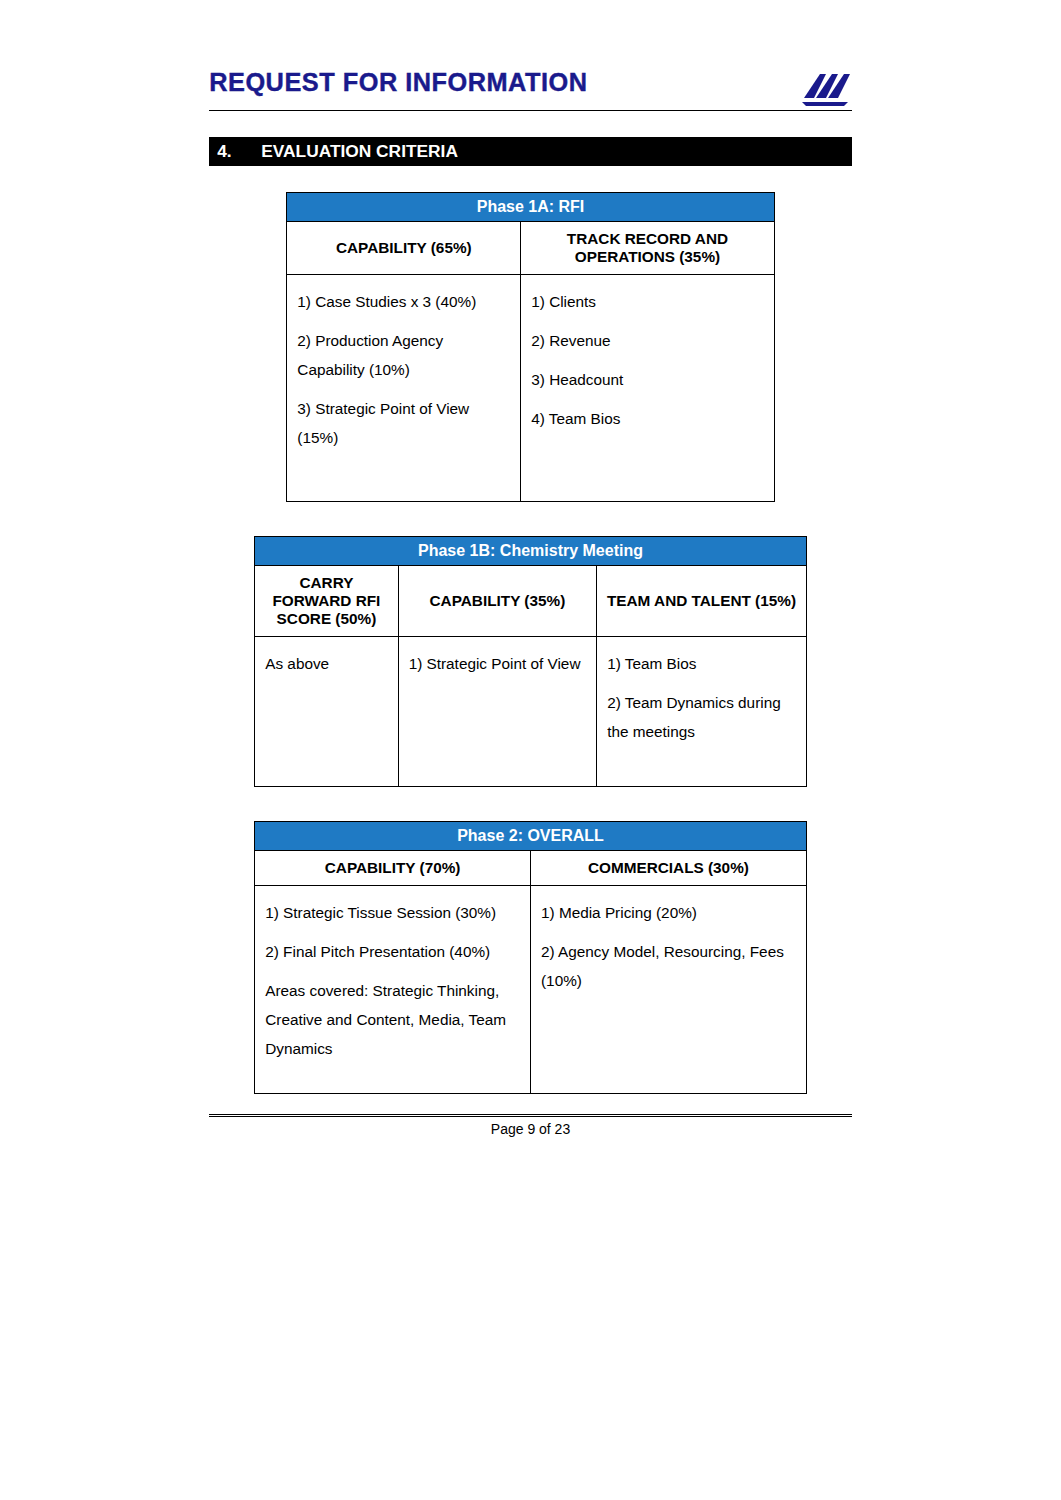REQUEST FOR INFORMATION
4. EVALUATION CRITERIA
| Phase 1A: RFI |
| CAPABILITY (65%) | TRACK RECORD AND OPERATIONS (35%) |
| 1) Case Studies x 3 (40%) 2) Production Agency Capability (10%) 3) Strategic Point of View (15%) | 1) Clients 2) Revenue 3) Headcount 4) Team Bios |
| Phase 1B: Chemistry Meeting |
| CARRY FORWARD RFI SCORE (50%) | CAPABILITY (35%) | TEAM AND TALENT (15%) |
| As above | 1) Strategic Point of View | 1) Team Bios 2) Team Dynamics during the meetings |
| Phase 2: OVERALL |
| CAPABILITY (70%) | COMMERCIALS (30%) |
| 1) Strategic Tissue Session (30%) 2) Final Pitch Presentation (40%) Areas covered: Strategic Thinking, Creative and Content, Media, Team Dynamics | 1) Media Pricing (20%) 2) Agency Model, Resourcing, Fees (10%) |
Page 9 of 23